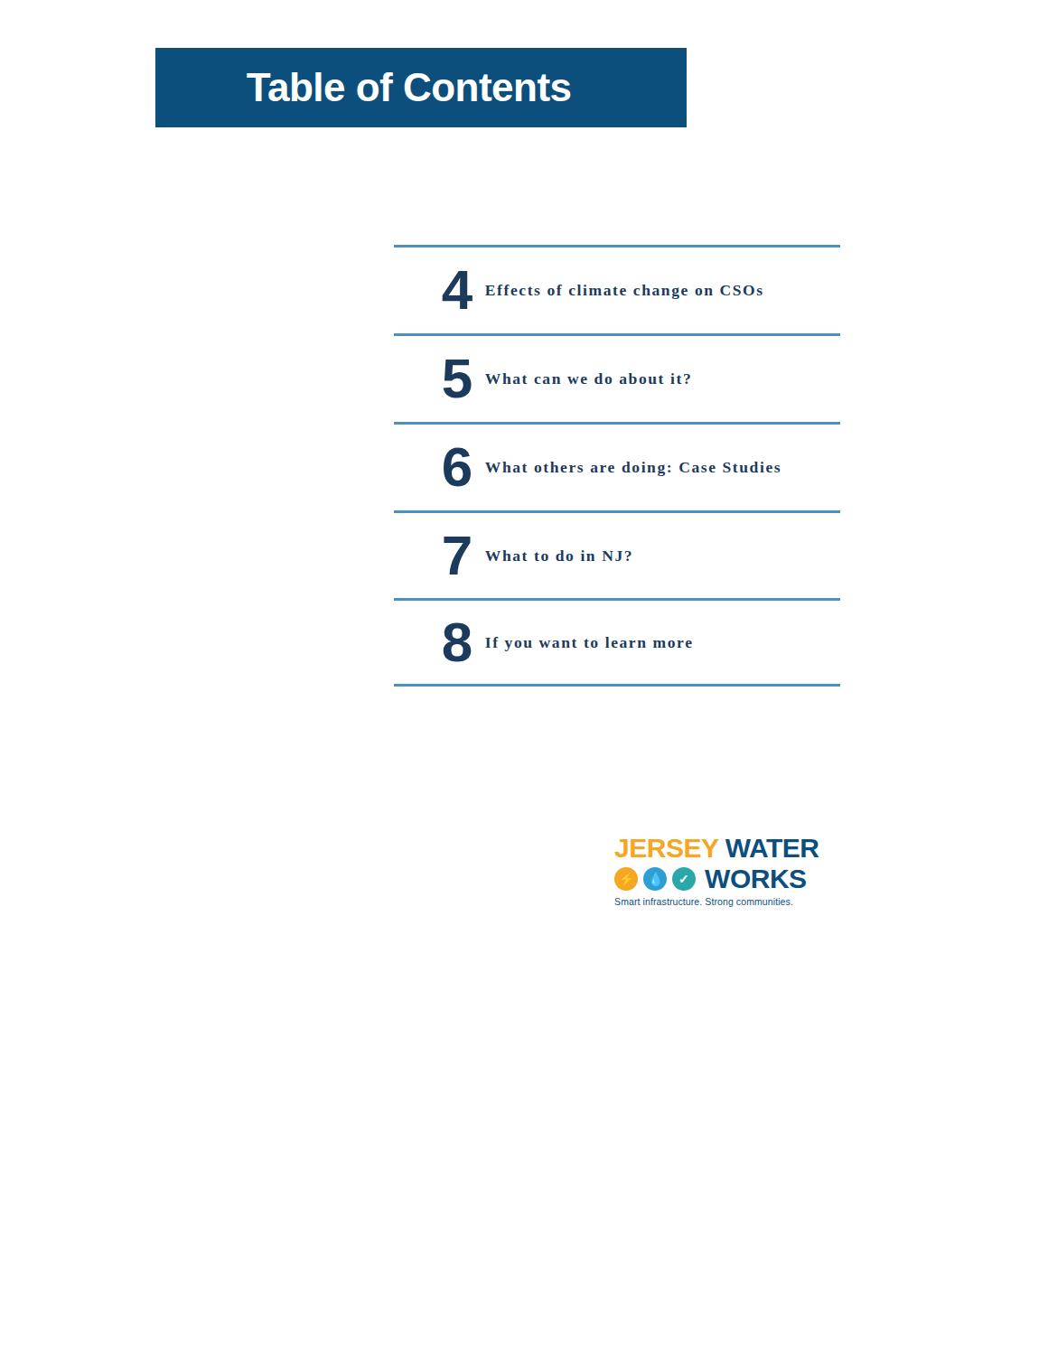Table of Contents
4
Effects of climate change on CSOs
5
What can we do about it?
6
What others are doing: Case Studies
7
What to do in NJ?
8
If you want to learn more
JERSEY WATER
⚡ 💧 ✓ WORKS
Smart infrastructure. Strong communities.